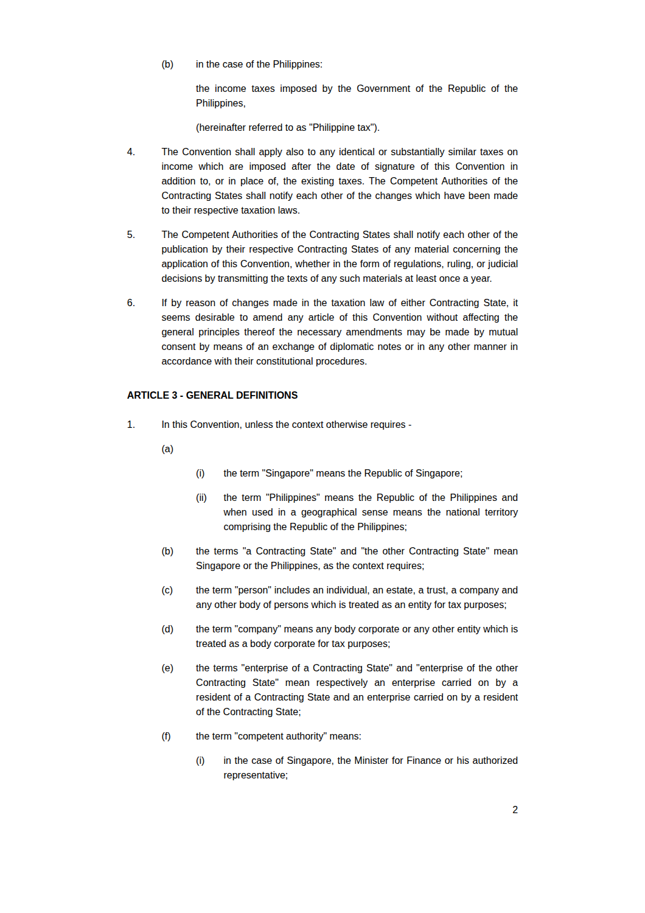(b)
in the case of the Philippines:
the income taxes imposed by the Government of the Republic of the Philippines,
(hereinafter referred to as "Philippine tax").
4.
The Convention shall apply also to any identical or substantially similar taxes on income which are imposed after the date of signature of this Convention in addition to, or in place of, the existing taxes. The Competent Authorities of the Contracting States shall notify each other of the changes which have been made to their respective taxation laws.
5.
The Competent Authorities of the Contracting States shall notify each other of the publication by their respective Contracting States of any material concerning the application of this Convention, whether in the form of regulations, ruling, or judicial decisions by transmitting the texts of any such materials at least once a year.
6.
If by reason of changes made in the taxation law of either Contracting State, it seems desirable to amend any article of this Convention without affecting the general principles thereof the necessary amendments may be made by mutual consent by means of an exchange of diplomatic notes or in any other manner in accordance with their constitutional procedures.
ARTICLE 3 - GENERAL DEFINITIONS
1.
In this Convention, unless the context otherwise requires -
(a)
(i)
the term "Singapore" means the Republic of Singapore;
(ii)
the term "Philippines" means the Republic of the Philippines and when used in a geographical sense means the national territory comprising the Republic of the Philippines;
(b)
the terms "a Contracting State" and "the other Contracting State" mean Singapore or the Philippines, as the context requires;
(c)
the term "person" includes an individual, an estate, a trust, a company and any other body of persons which is treated as an entity for tax purposes;
(d)
the term "company" means any body corporate or any other entity which is treated as a body corporate for tax purposes;
(e)
the terms "enterprise of a Contracting State" and "enterprise of the other Contracting State" mean respectively an enterprise carried on by a resident of a Contracting State and an enterprise carried on by a resident of the Contracting State;
(f)
the term "competent authority" means:
(i)
in the case of Singapore, the Minister for Finance or his authorized representative;
2